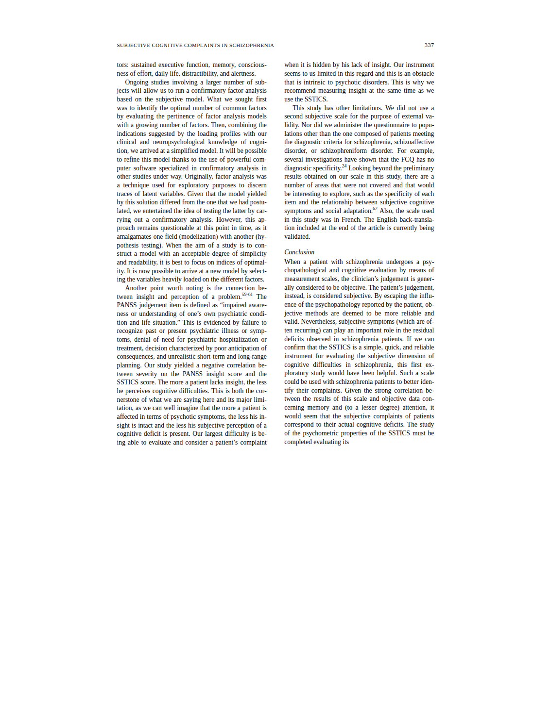Subjective cognitive complaints in schizophrenia 337
tors: sustained executive function, memory, consciousness of effort, daily life, distractibility, and alertness.
Ongoing studies involving a larger number of subjects will allow us to run a confirmatory factor analysis based on the subjective model. What we sought first was to identify the optimal number of common factors by evaluating the pertinence of factor analysis models with a growing number of factors. Then, combining the indications suggested by the loading profiles with our clinical and neuropsychological knowledge of cognition, we arrived at a simplified model. It will be possible to refine this model thanks to the use of powerful computer software specialized in confirmatory analysis in other studies under way. Originally, factor analysis was a technique used for exploratory purposes to discern traces of latent variables. Given that the model yielded by this solution differed from the one that we had postulated, we entertained the idea of testing the latter by carrying out a confirmatory analysis. However, this approach remains questionable at this point in time, as it amalgamates one field (modelization) with another (hypothesis testing). When the aim of a study is to construct a model with an acceptable degree of simplicity and readability, it is best to focus on indices of optimality. It is now possible to arrive at a new model by selecting the variables heavily loaded on the different factors.
Another point worth noting is the connection between insight and perception of a problem.59-61 The PANSS judgement item is defined as “impaired awareness or understanding of one’s own psychiatric condition and life situation.” This is evidenced by failure to recognize past or present psychiatric illness or symptoms, denial of need for psychiatric hospitalization or treatment, decision characterized by poor anticipation of consequences, and unrealistic short-term and long-range planning. Our study yielded a negative correlation between severity on the PANSS insight score and the SSTICS score. The more a patient lacks insight, the less he perceives cognitive difficulties. This is both the cornerstone of what we are saying here and its major limitation, as we can well imagine that the more a patient is affected in terms of psychotic symptoms, the less his insight is intact and the less his subjective perception of a cognitive deficit is present. Our largest difficulty is being able to evaluate and consider a patient’s complaint when it is hidden by his lack of insight. Our instrument seems to us limited in this regard and this is an obstacle that is intrinsic to psychotic disorders. This is why we recommend measuring insight at the same time as we use the SSTICS.
This study has other limitations. We did not use a second subjective scale for the purpose of external validity. Nor did we administer the questionnaire to populations other than the one composed of patients meeting the diagnostic criteria for schizophrenia, schizoaffective disorder, or schizophreniform disorder. For example, several investigations have shown that the FCQ has no diagnostic specificity.24 Looking beyond the preliminary results obtained on our scale in this study, there are a number of areas that were not covered and that would be interesting to explore, such as the specificity of each item and the relationship between subjective cognitive symptoms and social adaptation.62 Also, the scale used in this study was in French. The English back-translation included at the end of the article is currently being validated.
Conclusion
When a patient with schizophrenia undergoes a psychopathological and cognitive evaluation by means of measurement scales, the clinician’s judgement is generally considered to be objective. The patient’s judgement, instead, is considered subjective. By escaping the influence of the psychopathology reported by the patient, objective methods are deemed to be more reliable and valid. Nevertheless, subjective symptoms (which are often recurring) can play an important role in the residual deficits observed in schizophrenia patients. If we can confirm that the SSTICS is a simple, quick, and reliable instrument for evaluating the subjective dimension of cognitive difficulties in schizophrenia, this first exploratory study would have been helpful. Such a scale could be used with schizophrenia patients to better identify their complaints. Given the strong correlation between the results of this scale and objective data concerning memory and (to a lesser degree) attention, it would seem that the subjective complaints of patients correspond to their actual cognitive deficits. The study of the psychometric properties of the SSTICS must be completed evaluating its